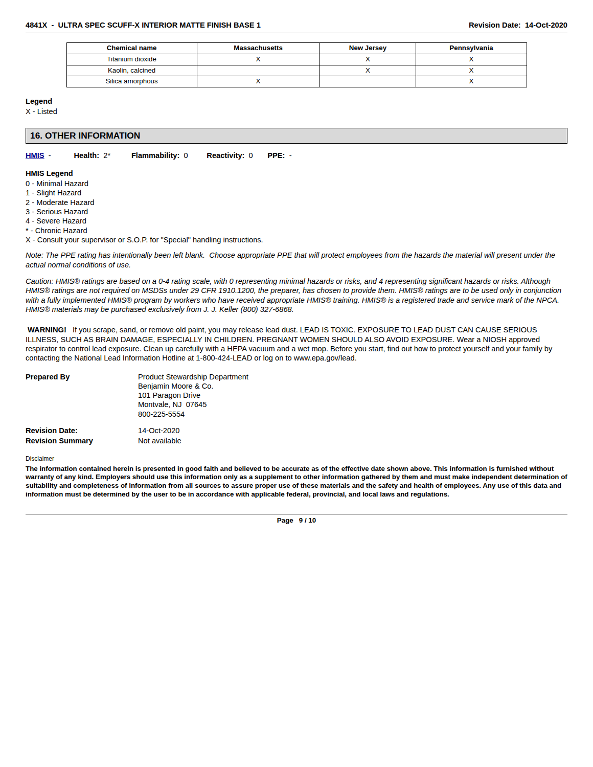4841X - ULTRA SPEC SCUFF-X INTERIOR MATTE FINISH BASE 1
Revision Date: 14-Oct-2020
| Chemical name | Massachusetts | New Jersey | Pennsylvania |
| --- | --- | --- | --- |
| Titanium dioxide | X | X | X |
| Kaolin, calcined | | X | X |
| Silica amorphous | X | | X |
Legend
X - Listed
16. OTHER INFORMATION
HMIS - Health: 2* Flammability: 0 Reactivity: 0 PPE: -
HMIS Legend
0 - Minimal Hazard
1 - Slight Hazard
2 - Moderate Hazard
3 - Serious Hazard
4 - Severe Hazard
* - Chronic Hazard
X - Consult your supervisor or S.O.P. for "Special" handling instructions.
Note: The PPE rating has intentionally been left blank. Choose appropriate PPE that will protect employees from the hazards the material will present under the actual normal conditions of use.
Caution: HMIS® ratings are based on a 0-4 rating scale, with 0 representing minimal hazards or risks, and 4 representing significant hazards or risks. Although HMIS® ratings are not required on MSDSs under 29 CFR 1910.1200, the preparer, has chosen to provide them. HMIS® ratings are to be used only in conjunction with a fully implemented HMIS® program by workers who have received appropriate HMIS® training. HMIS® is a registered trade and service mark of the NPCA. HMIS® materials may be purchased exclusively from J. J. Keller (800) 327-6868.
WARNING! If you scrape, sand, or remove old paint, you may release lead dust. LEAD IS TOXIC. EXPOSURE TO LEAD DUST CAN CAUSE SERIOUS ILLNESS, SUCH AS BRAIN DAMAGE, ESPECIALLY IN CHILDREN. PREGNANT WOMEN SHOULD ALSO AVOID EXPOSURE. Wear a NIOSH approved respirator to control lead exposure. Clean up carefully with a HEPA vacuum and a wet mop. Before you start, find out how to protect yourself and your family by contacting the National Lead Information Hotline at 1-800-424-LEAD or log on to www.epa.gov/lead.
Prepared By
Product Stewardship Department
Benjamin Moore & Co.
101 Paragon Drive
Montvale, NJ 07645
800-225-5554
Revision Date:
14-Oct-2020
Revision Summary
Not available
Disclaimer
The information contained herein is presented in good faith and believed to be accurate as of the effective date shown above. This information is furnished without warranty of any kind. Employers should use this information only as a supplement to other information gathered by them and must make independent determination of suitability and completeness of information from all sources to assure proper use of these materials and the safety and health of employees. Any use of this data and information must be determined by the user to be in accordance with applicable federal, provincial, and local laws and regulations.
Page 9 / 10